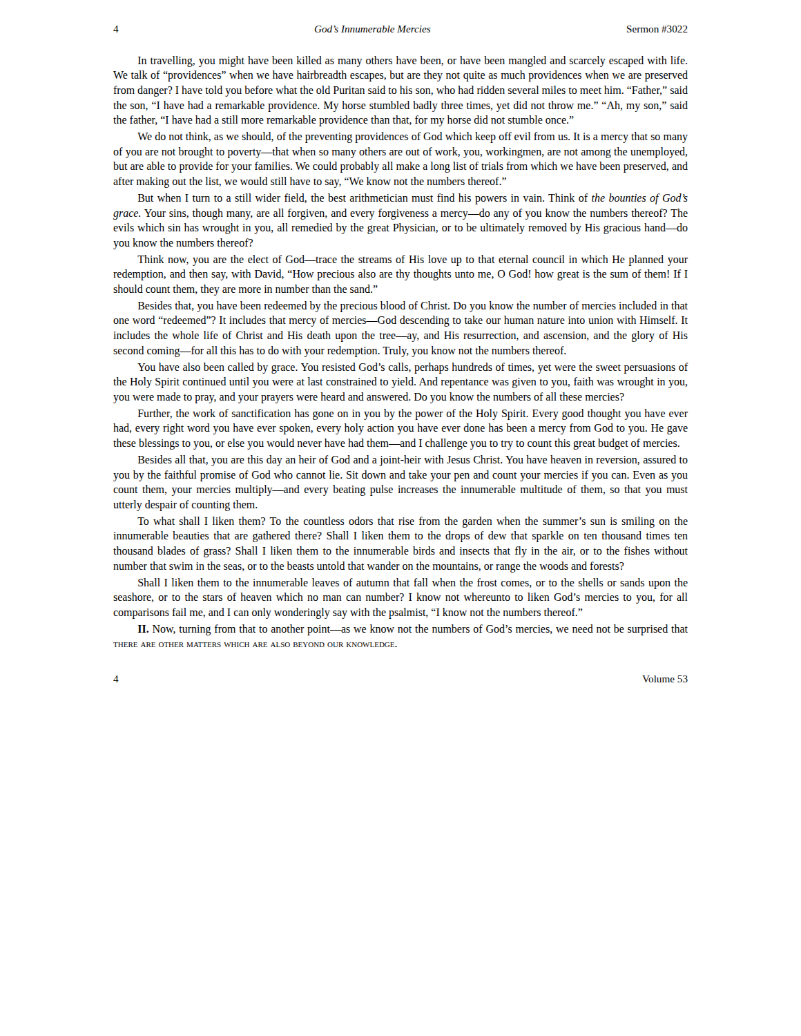4 God’s Innumerable Mercies Sermon #3022
In travelling, you might have been killed as many others have been, or have been mangled and scarcely escaped with life. We talk of “providences” when we have hairbreadth escapes, but are they not quite as much providences when we are preserved from danger? I have told you before what the old Puritan said to his son, who had ridden several miles to meet him. “Father,” said the son, “I have had a remarkable providence. My horse stumbled badly three times, yet did not throw me.” “Ah, my son,” said the father, “I have had a still more remarkable providence than that, for my horse did not stumble once.”
We do not think, as we should, of the preventing providences of God which keep off evil from us. It is a mercy that so many of you are not brought to poverty—that when so many others are out of work, you, workingmen, are not among the unemployed, but are able to provide for your families. We could probably all make a long list of trials from which we have been preserved, and after making out the list, we would still have to say, “We know not the numbers thereof.”
But when I turn to a still wider field, the best arithmetician must find his powers in vain. Think of the bounties of God’s grace. Your sins, though many, are all forgiven, and every forgiveness a mercy—do any of you know the numbers thereof? The evils which sin has wrought in you, all remedied by the great Physician, or to be ultimately removed by His gracious hand—do you know the numbers thereof?
Think now, you are the elect of God—trace the streams of His love up to that eternal council in which He planned your redemption, and then say, with David, “How precious also are thy thoughts unto me, O God! how great is the sum of them! If I should count them, they are more in number than the sand.”
Besides that, you have been redeemed by the precious blood of Christ. Do you know the number of mercies included in that one word “redeemed”? It includes that mercy of mercies—God descending to take our human nature into union with Himself. It includes the whole life of Christ and His death upon the tree—ay, and His resurrection, and ascension, and the glory of His second coming—for all this has to do with your redemption. Truly, you know not the numbers thereof.
You have also been called by grace. You resisted God’s calls, perhaps hundreds of times, yet were the sweet persuasions of the Holy Spirit continued until you were at last constrained to yield. And repentance was given to you, faith was wrought in you, you were made to pray, and your prayers were heard and answered. Do you know the numbers of all these mercies?
Further, the work of sanctification has gone on in you by the power of the Holy Spirit. Every good thought you have ever had, every right word you have ever spoken, every holy action you have ever done has been a mercy from God to you. He gave these blessings to you, or else you would never have had them—and I challenge you to try to count this great budget of mercies.
Besides all that, you are this day an heir of God and a joint-heir with Jesus Christ. You have heaven in reversion, assured to you by the faithful promise of God who cannot lie. Sit down and take your pen and count your mercies if you can. Even as you count them, your mercies multiply—and every beating pulse increases the innumerable multitude of them, so that you must utterly despair of counting them.
To what shall I liken them? To the countless odors that rise from the garden when the summer’s sun is smiling on the innumerable beauties that are gathered there? Shall I liken them to the drops of dew that sparkle on ten thousand times ten thousand blades of grass? Shall I liken them to the innumerable birds and insects that fly in the air, or to the fishes without number that swim in the seas, or to the beasts untold that wander on the mountains, or range the woods and forests?
Shall I liken them to the innumerable leaves of autumn that fall when the frost comes, or to the shells or sands upon the seashore, or to the stars of heaven which no man can number? I know not whereunto to liken God’s mercies to you, for all comparisons fail me, and I can only wonderingly say with the psalmist, “I know not the numbers thereof.”
II. Now, turning from that to another point—as we know not the numbers of God’s mercies, we need not be surprised that there are other matters which are also beyond our knowledge.
4 Volume 53